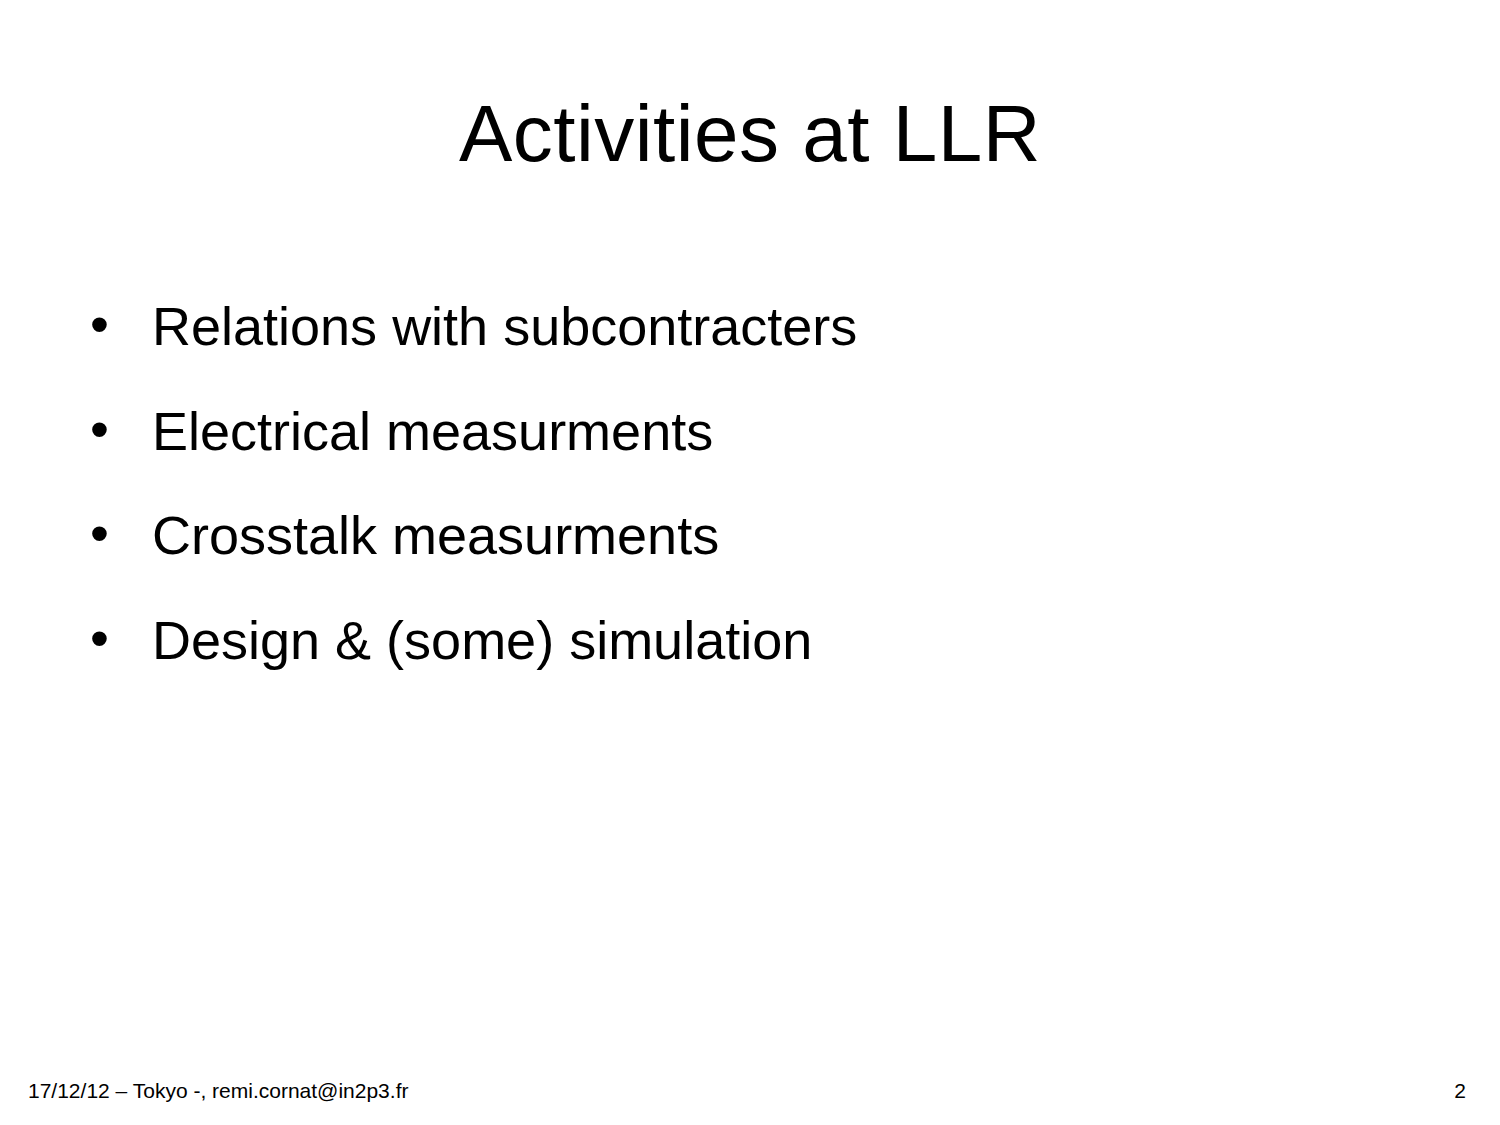Activities at LLR
Relations with subcontracters
Electrical measurments
Crosstalk measurments
Design & (some) simulation
17/12/12 – Tokyo -, remi.cornat@in2p3.fr
2